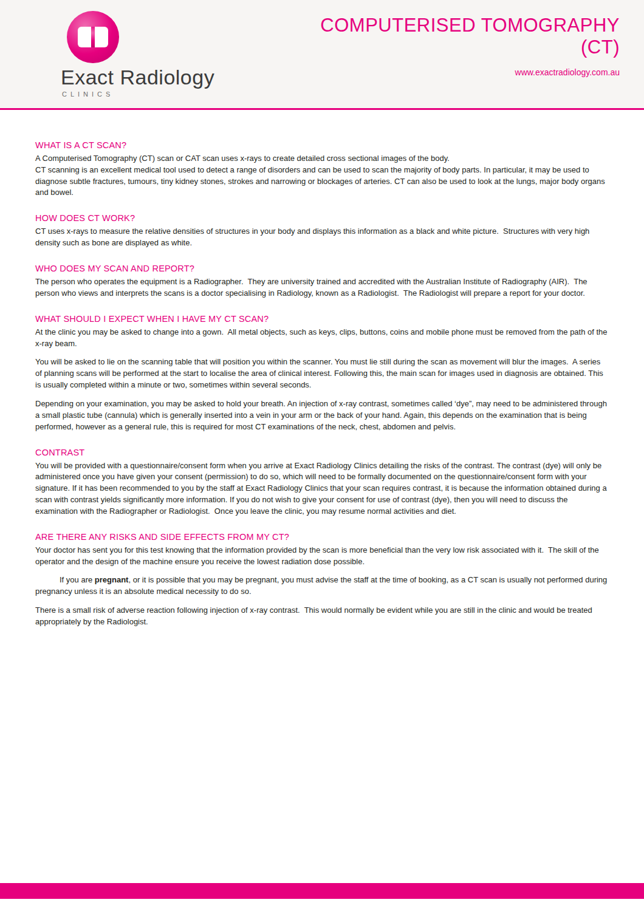Exact Radiology
CLINICS
COMPUTERISED TOMOGRAPHY
(CT)
www.exactradiology.com.au
WHAT IS A CT SCAN?
A Computerised Tomography (CT) scan or CAT scan uses x-rays to create detailed cross sectional images of the body.
CT scanning is an excellent medical tool used to detect a range of disorders and can be used to scan the majority of body parts. In particular, it may be used to diagnose subtle fractures, tumours, tiny kidney stones, strokes and narrowing or blockages of arteries. CT can also be used to look at the lungs, major body organs and bowel.
HOW DOES CT WORK?
CT uses x-rays to measure the relative densities of structures in your body and displays this information as a black and white picture. Structures with very high density such as bone are displayed as white.
WHO DOES MY SCAN AND REPORT?
The person who operates the equipment is a Radiographer. They are university trained and accredited with the Australian Institute of Radiography (AIR). The person who views and interprets the scans is a doctor specialising in Radiology, known as a Radiologist. The Radiologist will prepare a report for your doctor.
WHAT SHOULD I EXPECT WHEN I HAVE MY CT SCAN?
At the clinic you may be asked to change into a gown. All metal objects, such as keys, clips, buttons, coins and mobile phone must be removed from the path of the x-ray beam.
You will be asked to lie on the scanning table that will position you within the scanner. You must lie still during the scan as movement will blur the images. A series of planning scans will be performed at the start to localise the area of clinical interest. Following this, the main scan for images used in diagnosis are obtained. This is usually completed within a minute or two, sometimes within several seconds.
Depending on your examination, you may be asked to hold your breath. An injection of x-ray contrast, sometimes called ‘dye”, may need to be administered through a small plastic tube (cannula) which is generally inserted into a vein in your arm or the back of your hand. Again, this depends on the examination that is being performed, however as a general rule, this is required for most CT examinations of the neck, chest, abdomen and pelvis.
CONTRAST
You will be provided with a questionnaire/consent form when you arrive at Exact Radiology Clinics detailing the risks of the contrast. The contrast (dye) will only be administered once you have given your consent (permission) to do so, which will need to be formally documented on the questionnaire/consent form with your signature. If it has been recommended to you by the staff at Exact Radiology Clinics that your scan requires contrast, it is because the information obtained during a scan with contrast yields significantly more information. If you do not wish to give your consent for use of contrast (dye), then you will need to discuss the examination with the Radiographer or Radiologist. Once you leave the clinic, you may resume normal activities and diet.
ARE THERE ANY RISKS AND SIDE EFFECTS FROM MY CT?
Your doctor has sent you for this test knowing that the information provided by the scan is more beneficial than the very low risk associated with it. The skill of the operator and the design of the machine ensure you receive the lowest radiation dose possible.
If you are pregnant, or it is possible that you may be pregnant, you must advise the staff at the time of booking, as a CT scan is usually not performed during pregnancy unless it is an absolute medical necessity to do so.
There is a small risk of adverse reaction following injection of x-ray contrast. This would normally be evident while you are still in the clinic and would be treated appropriately by the Radiologist.